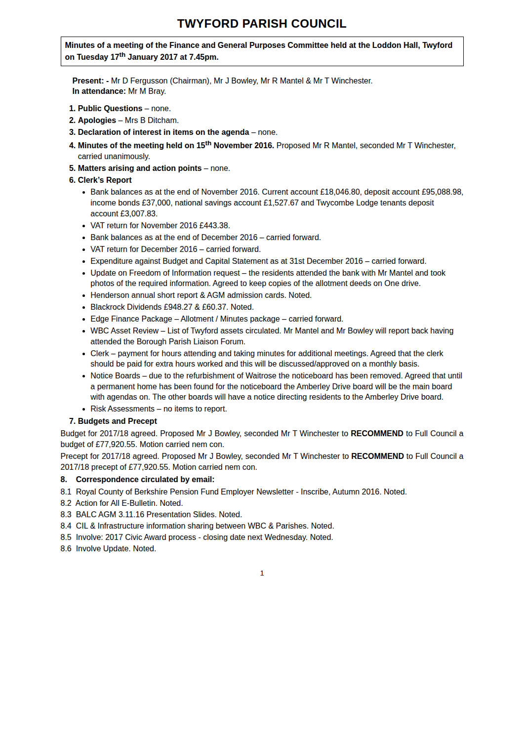TWYFORD PARISH COUNCIL
Minutes of a meeting of the Finance and General Purposes Committee held at the Loddon Hall, Twyford on Tuesday 17th January 2017 at 7.45pm.
Present: - Mr D Fergusson (Chairman), Mr J Bowley, Mr R Mantel & Mr T Winchester.
In attendance: Mr M Bray.
Public Questions – none.
Apologies – Mrs B Ditcham.
Declaration of interest in items on the agenda – none.
Minutes of the meeting held on 15th November 2016. Proposed Mr R Mantel, seconded Mr T Winchester, carried unanimously.
Matters arising and action points – none.
Clerk’s Report
Bank balances as at the end of November 2016. Current account £18,046.80, deposit account £95,088.98, income bonds £37,000, national savings account £1,527.67 and Twycombe Lodge tenants deposit account £3,007.83.
VAT return for November 2016 £443.38.
Bank balances as at the end of December 2016 – carried forward.
VAT return for December 2016 – carried forward.
Expenditure against Budget and Capital Statement as at 31st December 2016 – carried forward.
Update on Freedom of Information request – the residents attended the bank with Mr Mantel and took photos of the required information. Agreed to keep copies of the allotment deeds on One drive.
Henderson annual short report & AGM admission cards. Noted.
Blackrock Dividends £948.27 & £60.37. Noted.
Edge Finance Package – Allotment / Minutes package – carried forward.
WBC Asset Review – List of Twyford assets circulated. Mr Mantel and Mr Bowley will report back having attended the Borough Parish Liaison Forum.
Clerk – payment for hours attending and taking minutes for additional meetings. Agreed that the clerk should be paid for extra hours worked and this will be discussed/approved on a monthly basis.
Notice Boards – due to the refurbishment of Waitrose the noticeboard has been removed. Agreed that until a permanent home has been found for the noticeboard the Amberley Drive board will be the main board with agendas on. The other boards will have a notice directing residents to the Amberley Drive board.
Risk Assessments – no items to report.
Budgets and Precept
Budget for 2017/18 agreed. Proposed Mr J Bowley, seconded Mr T Winchester to RECOMMEND to Full Council a budget of £77,920.55. Motion carried nem con.
Precept for 2017/18 agreed. Proposed Mr J Bowley, seconded Mr T Winchester to RECOMMEND to Full Council a 2017/18 precept of £77,920.55. Motion carried nem con.
8. Correspondence circulated by email:
8.1 Royal County of Berkshire Pension Fund Employer Newsletter - Inscribe, Autumn 2016. Noted.
8.2 Action for All E-Bulletin. Noted.
8.3 BALC AGM 3.11.16 Presentation Slides. Noted.
8.4 CIL & Infrastructure information sharing between WBC & Parishes. Noted.
8.5 Involve: 2017 Civic Award process - closing date next Wednesday. Noted.
8.6 Involve Update. Noted.
1